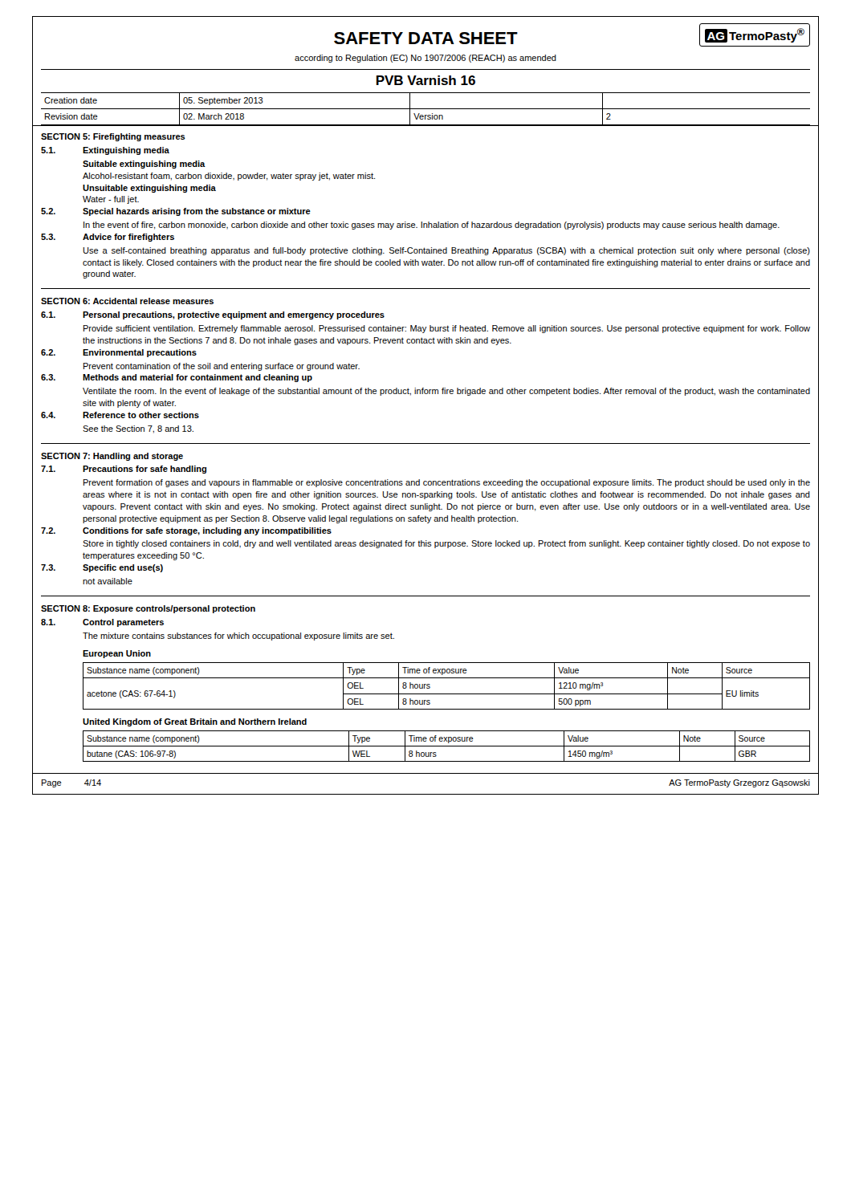AGTermoPasty®
SAFETY DATA SHEET
according to Regulation (EC) No 1907/2006 (REACH) as amended
PVB Varnish 16
| Creation date | 05. September 2013 | | |
| Revision date | 02. March 2018 | Version | 2 |
SECTION 5: Firefighting measures
5.1.
Extinguishing media
Suitable extinguishing media
Alcohol-resistant foam, carbon dioxide, powder, water spray jet, water mist.
Unsuitable extinguishing media
Water - full jet.
5.2.
Special hazards arising from the substance or mixture
In the event of fire, carbon monoxide, carbon dioxide and other toxic gases may arise. Inhalation of hazardous degradation (pyrolysis) products may cause serious health damage.
5.3.
Advice for firefighters
Use a self-contained breathing apparatus and full-body protective clothing. Self-Contained Breathing Apparatus (SCBA) with a chemical protection suit only where personal (close) contact is likely. Closed containers with the product near the fire should be cooled with water. Do not allow run-off of contaminated fire extinguishing material to enter drains or surface and ground water.
SECTION 6: Accidental release measures
6.1.
Personal precautions, protective equipment and emergency procedures
Provide sufficient ventilation. Extremely flammable aerosol. Pressurised container: May burst if heated. Remove all ignition sources. Use personal protective equipment for work. Follow the instructions in the Sections 7 and 8. Do not inhale gases and vapours. Prevent contact with skin and eyes.
6.2.
Environmental precautions
Prevent contamination of the soil and entering surface or ground water.
6.3.
Methods and material for containment and cleaning up
Ventilate the room. In the event of leakage of the substantial amount of the product, inform fire brigade and other competent bodies. After removal of the product, wash the contaminated site with plenty of water.
6.4.
Reference to other sections
See the Section 7, 8 and 13.
SECTION 7: Handling and storage
7.1.
Precautions for safe handling
Prevent formation of gases and vapours in flammable or explosive concentrations and concentrations exceeding the occupational exposure limits. The product should be used only in the areas where it is not in contact with open fire and other ignition sources. Use non-sparking tools. Use of antistatic clothes and footwear is recommended. Do not inhale gases and vapours. Prevent contact with skin and eyes. No smoking. Protect against direct sunlight. Do not pierce or burn, even after use. Use only outdoors or in a well-ventilated area. Use personal protective equipment as per Section 8. Observe valid legal regulations on safety and health protection.
7.2.
Conditions for safe storage, including any incompatibilities
Store in tightly closed containers in cold, dry and well ventilated areas designated for this purpose. Store locked up. Protect from sunlight. Keep container tightly closed. Do not expose to temperatures exceeding 50 °C.
7.3.
Specific end use(s)
not available
SECTION 8: Exposure controls/personal protection
8.1.
Control parameters
The mixture contains substances for which occupational exposure limits are set.
European Union
| Substance name (component) | Type | Time of exposure | Value | Note | Source |
| --- | --- | --- | --- | --- | --- |
| acetone (CAS: 67-64-1) | OEL | 8 hours | 1210 mg/m³ | | EU limits |
| OEL | 8 hours | 500 ppm | |
United Kingdom of Great Britain and Northern Ireland
| Substance name (component) | Type | Time of exposure | Value | Note | Source |
| --- | --- | --- | --- | --- | --- |
| butane (CAS: 106-97-8) | WEL | 8 hours | 1450 mg/m³ | | GBR |
Page 4/14
AG TermoPasty Grzegorz Gąsowski